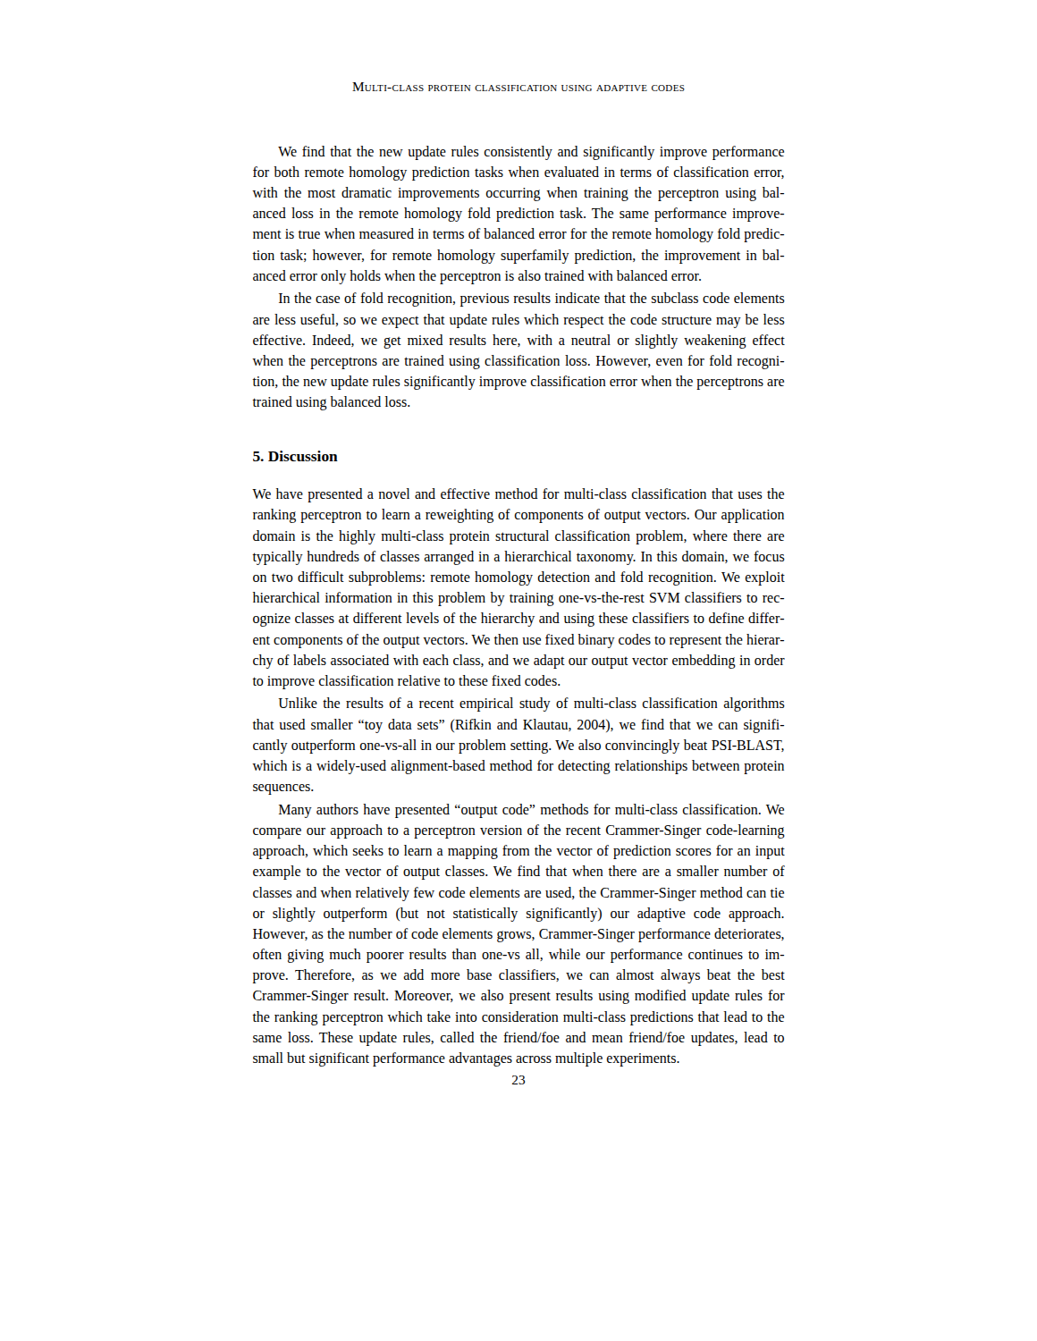Multi-class protein classification using adaptive codes
We find that the new update rules consistently and significantly improve performance for both remote homology prediction tasks when evaluated in terms of classification error, with the most dramatic improvements occurring when training the perceptron using balanced loss in the remote homology fold prediction task. The same performance improvement is true when measured in terms of balanced error for the remote homology fold prediction task; however, for remote homology superfamily prediction, the improvement in balanced error only holds when the perceptron is also trained with balanced error.
In the case of fold recognition, previous results indicate that the subclass code elements are less useful, so we expect that update rules which respect the code structure may be less effective. Indeed, we get mixed results here, with a neutral or slightly weakening effect when the perceptrons are trained using classification loss. However, even for fold recognition, the new update rules significantly improve classification error when the perceptrons are trained using balanced loss.
5. Discussion
We have presented a novel and effective method for multi-class classification that uses the ranking perceptron to learn a reweighting of components of output vectors. Our application domain is the highly multi-class protein structural classification problem, where there are typically hundreds of classes arranged in a hierarchical taxonomy. In this domain, we focus on two difficult subproblems: remote homology detection and fold recognition. We exploit hierarchical information in this problem by training one-vs-the-rest SVM classifiers to recognize classes at different levels of the hierarchy and using these classifiers to define different components of the output vectors. We then use fixed binary codes to represent the hierarchy of labels associated with each class, and we adapt our output vector embedding in order to improve classification relative to these fixed codes.
Unlike the results of a recent empirical study of multi-class classification algorithms that used smaller “toy data sets” (Rifkin and Klautau, 2004), we find that we can significantly outperform one-vs-all in our problem setting. We also convincingly beat PSI-BLAST, which is a widely-used alignment-based method for detecting relationships between protein sequences.
Many authors have presented “output code” methods for multi-class classification. We compare our approach to a perceptron version of the recent Crammer-Singer code-learning approach, which seeks to learn a mapping from the vector of prediction scores for an input example to the vector of output classes. We find that when there are a smaller number of classes and when relatively few code elements are used, the Crammer-Singer method can tie or slightly outperform (but not statistically significantly) our adaptive code approach. However, as the number of code elements grows, Crammer-Singer performance deteriorates, often giving much poorer results than one-vs all, while our performance continues to improve. Therefore, as we add more base classifiers, we can almost always beat the best Crammer-Singer result. Moreover, we also present results using modified update rules for the ranking perceptron which take into consideration multi-class predictions that lead to the same loss. These update rules, called the friend/foe and mean friend/foe updates, lead to small but significant performance advantages across multiple experiments.
23